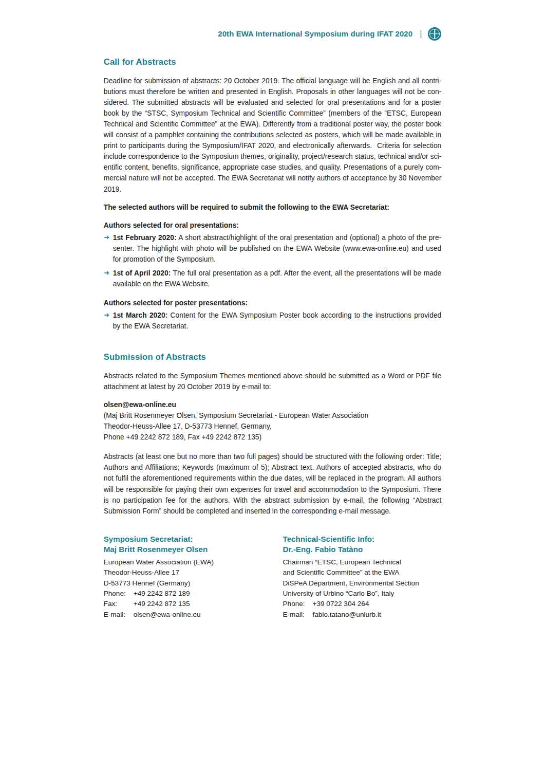20th EWA International Symposium during IFAT 2020 |
Call for Abstracts
Deadline for submission of abstracts: 20 October 2019. The official language will be English and all contributions must therefore be written and presented in English. Proposals in other languages will not be considered. The submitted abstracts will be evaluated and selected for oral presentations and for a poster book by the “STSC, Symposium Technical and Scientific Committee” (members of the “ETSC, European Technical and Scientific Committee” at the EWA). Differently from a traditional poster way, the poster book will consist of a pamphlet containing the contributions selected as posters, which will be made available in print to participants during the Symposium/IFAT 2020, and electronically afterwards. Criteria for selection include correspondence to the Symposium themes, originality, project/research status, technical and/or scientific content, benefits, significance, appropriate case studies, and quality. Presentations of a purely commercial nature will not be accepted. The EWA Secretariat will notify authors of acceptance by 30 November 2019.
The selected authors will be required to submit the following to the EWA Secretariat:
Authors selected for oral presentations:
1st February 2020: A short abstract/highlight of the oral presentation and (optional) a photo of the presenter. The highlight with photo will be published on the EWA Website (www.ewa-online.eu) and used for promotion of the Symposium.
1st of April 2020: The full oral presentation as a pdf. After the event, all the presentations will be made available on the EWA Website.
Authors selected for poster presentations:
1st March 2020: Content for the EWA Symposium Poster book according to the instructions provided by the EWA Secretariat.
Submission of Abstracts
Abstracts related to the Symposium Themes mentioned above should be submitted as a Word or PDF file attachment at latest by 20 October 2019 by e-mail to:
olsen@ewa-online.eu
(Maj Britt Rosenmeyer Olsen, Symposium Secretariat - European Water Association
Theodor-Heuss-Allee 17, D-53773 Hennef, Germany,
Phone +49 2242 872 189, Fax +49 2242 872 135)
Abstracts (at least one but no more than two full pages) should be structured with the following order: Title; Authors and Affiliations; Keywords (maximum of 5); Abstract text. Authors of accepted abstracts, who do not fulfil the aforementioned requirements within the due dates, will be replaced in the program. All authors will be responsible for paying their own expenses for travel and accommodation to the Symposium. There is no participation fee for the authors. With the abstract submission by e-mail, the following “Abstract Submission Form” should be completed and inserted in the corresponding e-mail message.
Symposium Secretariat:
Maj Britt Rosenmeyer Olsen
European Water Association (EWA) Theodor-Heuss-Allee 17 D-53773 Hennef (Germany)
Phone:+49 2242 872 189
Fax:+49 2242 872 135
E-mail: olsen@ewa-online.eu
Technical-Scientific Info:
Dr.-Eng. Fabio Tatàno
Chairman “ETSC, European Technical and Scientific Committee” at the EWA DiSPeA Department, Environmental Section University of Urbino “Carlo Bo”, Italy
Phone:+39 0722 304 264
E-mail: fabio.tatano@uniurb.it